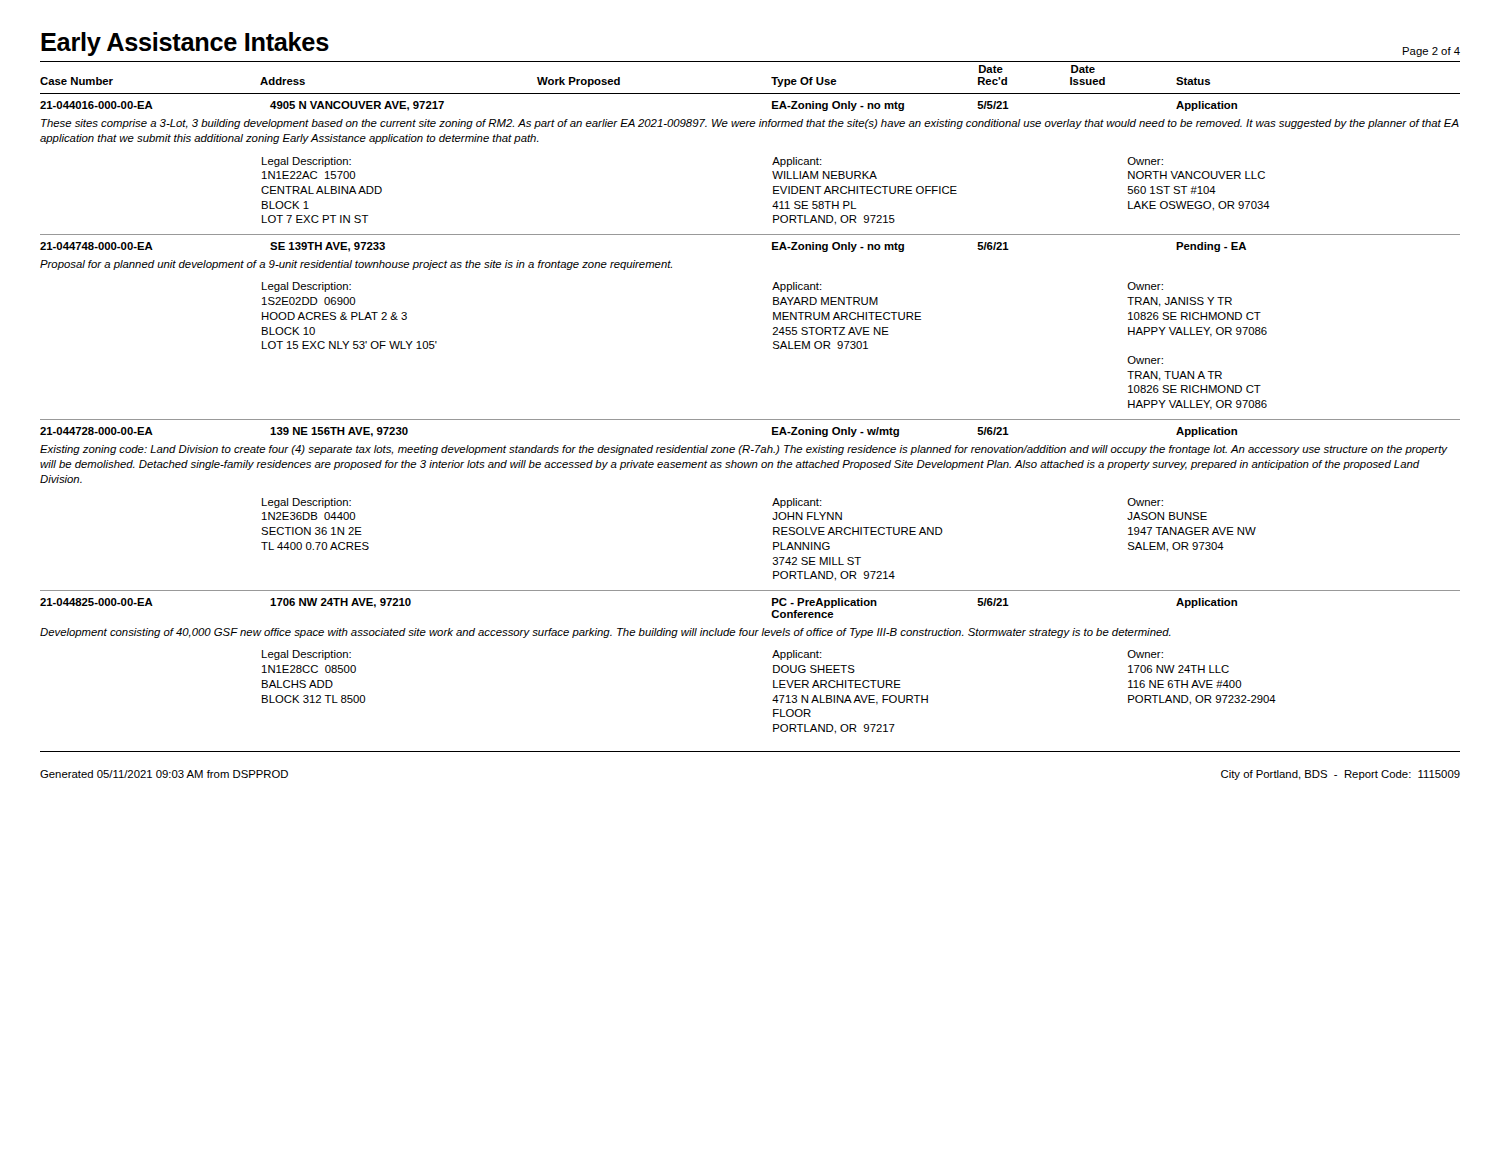Early Assistance Intakes
Page 2 of 4
| | | | | Date | Date | |
| Case Number | Address | Work Proposed | Type Of Use | Rec'd | Issued | Status |
| 21-044016-000-00-EA | 4905 N VANCOUVER AVE, 97217 | | EA-Zoning Only - no mtg | 5/5/21 | | Application |
These sites comprise a 3-Lot, 3 building development based on the current site zoning of RM2. As part of an earlier EA 2021-009897. We were informed that the site(s) have an existing conditional use overlay that would need to be removed. It was suggested by the planner of that EA application that we submit this additional zoning Early Assistance application to determine that path.
| | Legal Description: 1N1E22AC 15700 CENTRAL ALBINA ADD BLOCK 1 LOT 7 EXC PT IN ST | Applicant: WILLIAM NEBURKA EVIDENT ARCHITECTURE OFFICE 411 SE 58TH PL PORTLAND, OR 97215 | Owner: NORTH VANCOUVER LLC 560 1ST ST #104 LAKE OSWEGO, OR 97034 |
| 21-044748-000-00-EA | SE 139TH AVE, 97233 | | EA-Zoning Only - no mtg | 5/6/21 | | Pending - EA |
Proposal for a planned unit development of a 9-unit residential townhouse project as the site is in a frontage zone requirement.
| | Legal Description: 1S2E02DD 06900 HOOD ACRES & PLAT 2 & 3 BLOCK 10 LOT 15 EXC NLY 53' OF WLY 105' | Applicant: BAYARD MENTRUM MENTRUM ARCHITECTURE 2455 STORTZ AVE NE SALEM OR 97301 | Owner: TRAN, JANISS Y TR 10826 SE RICHMOND CT HAPPY VALLEY, OR 97086 Owner: TRAN, TUAN A TR 10826 SE RICHMOND CT HAPPY VALLEY, OR 97086 |
| 21-044728-000-00-EA | 139 NE 156TH AVE, 97230 | | EA-Zoning Only - w/mtg | 5/6/21 | | Application |
Existing zoning code: Land Division to create four (4) separate tax lots, meeting development standards for the designated residential zone (R-7ah.) The existing residence is planned for renovation/addition and will occupy the frontage lot. An accessory use structure on the property will be demolished. Detached single-family residences are proposed for the 3 interior lots and will be accessed by a private easement as shown on the attached Proposed Site Development Plan. Also attached is a property survey, prepared in anticipation of the proposed Land Division.
| | Legal Description: 1N2E36DB 04400 SECTION 36 1N 2E TL 4400 0.70 ACRES | Applicant: JOHN FLYNN RESOLVE ARCHITECTURE AND PLANNING 3742 SE MILL ST PORTLAND, OR 97214 | Owner: JASON BUNSE 1947 TANAGER AVE NW SALEM, OR 97304 |
| 21-044825-000-00-EA | 1706 NW 24TH AVE, 97210 | | PC - PreApplication Conference | 5/6/21 | | Application |
Development consisting of 40,000 GSF new office space with associated site work and accessory surface parking. The building will include four levels of office of Type III-B construction. Stormwater strategy is to be determined.
| | Legal Description: 1N1E28CC 08500 BALCHS ADD BLOCK 312 TL 8500 | Applicant: DOUG SHEETS LEVER ARCHITECTURE 4713 N ALBINA AVE, FOURTH FLOOR PORTLAND, OR 97217 | Owner: 1706 NW 24TH LLC 116 NE 6TH AVE #400 PORTLAND, OR 97232-2904 |
Generated 05/11/2021 09:03 AM from DSPPROD
City of Portland, BDS - Report Code: 1115009